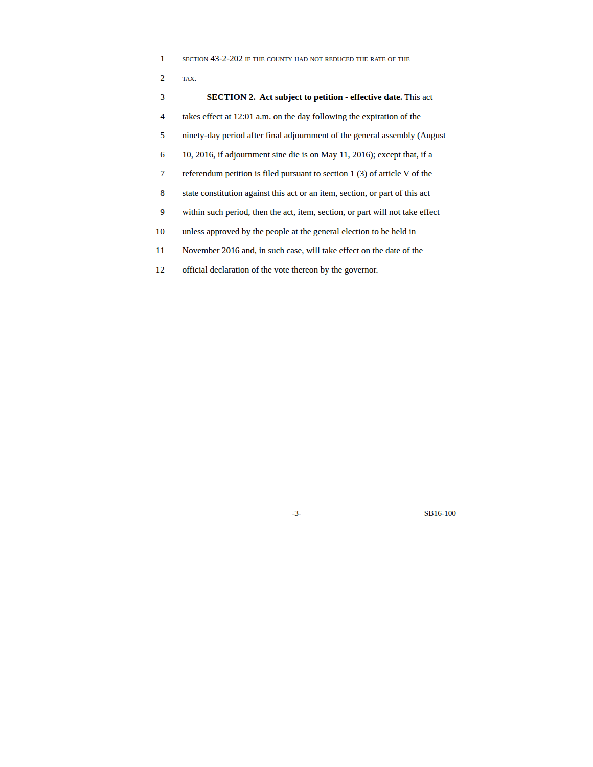| 1 | section 43-2-202 if the county had not reduced the rate of the |
| 2 | tax. |
| 3 | SECTION 2. Act subject to petition - effective date. This act |
| 4 | takes effect at 12:01 a.m. on the day following the expiration of the |
| 5 | ninety-day period after final adjournment of the general assembly (August |
| 6 | 10, 2016, if adjournment sine die is on May 11, 2016); except that, if a |
| 7 | referendum petition is filed pursuant to section 1 (3) of article V of the |
| 8 | state constitution against this act or an item, section, or part of this act |
| 9 | within such period, then the act, item, section, or part will not take effect |
| 10 | unless approved by the people at the general election to be held in |
| 11 | November 2016 and, in such case, will take effect on the date of the |
| 12 | official declaration of the vote thereon by the governor. |
-3-
SB16-100